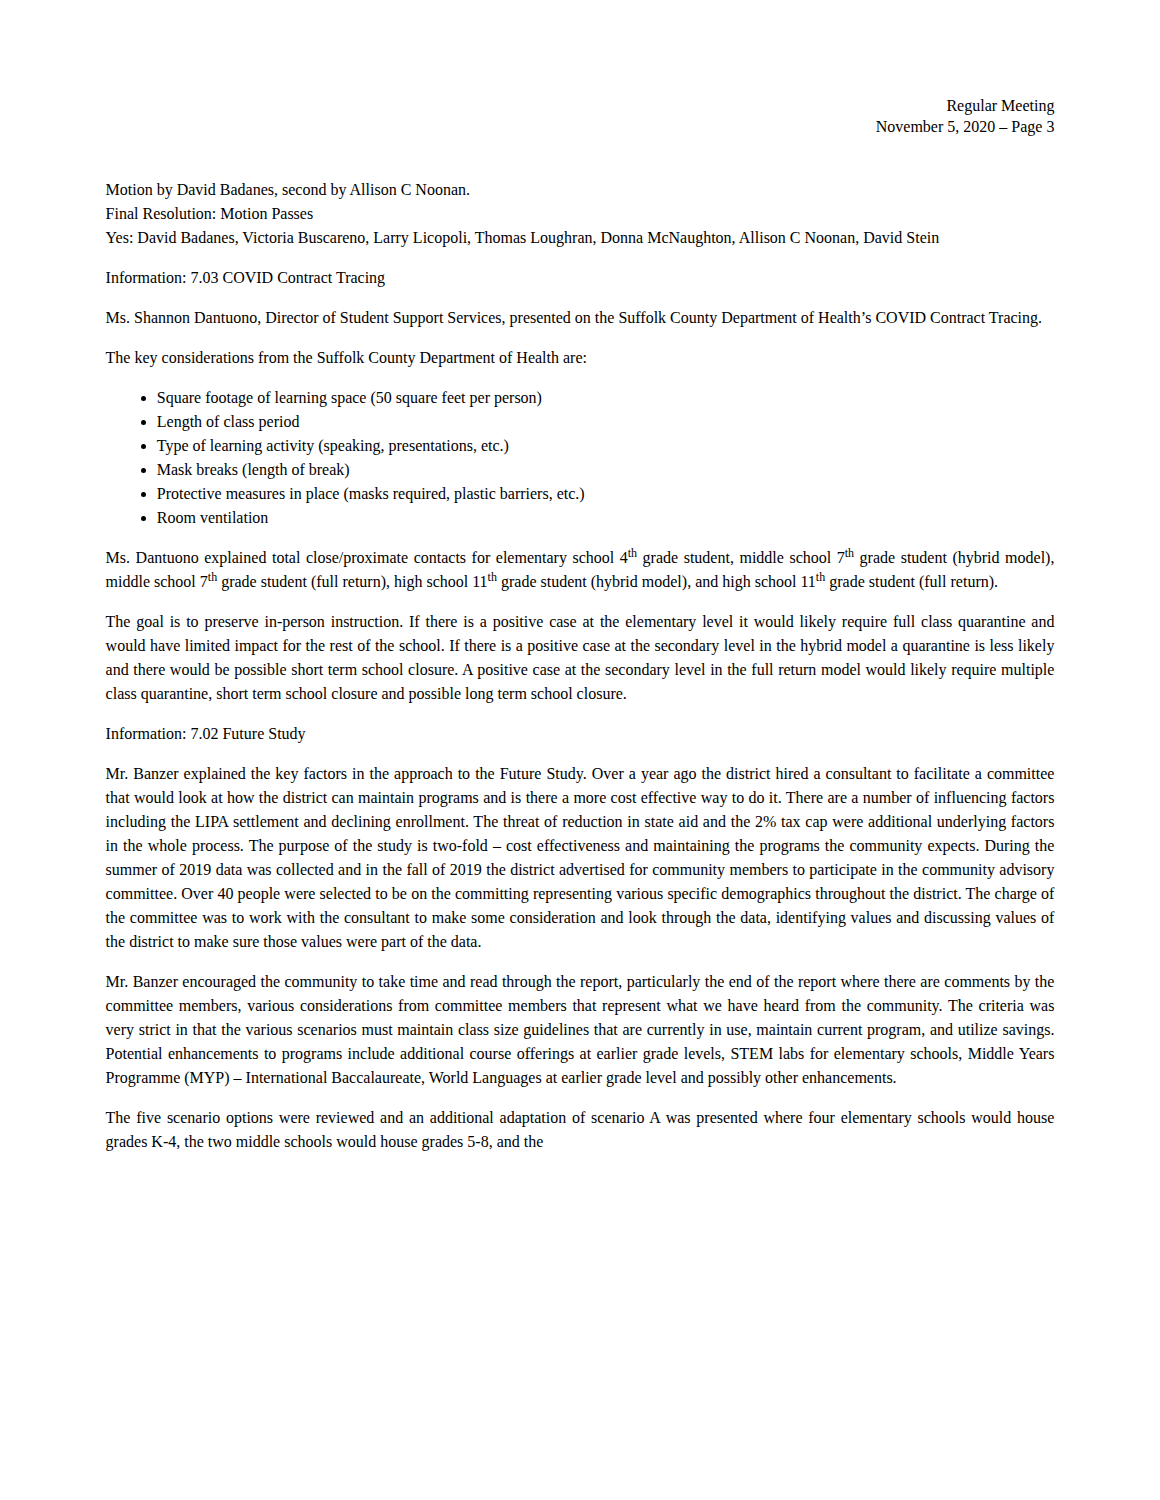Regular Meeting
November 5, 2020 – Page 3
Motion by David Badanes, second by Allison C Noonan.
Final Resolution: Motion Passes
Yes: David Badanes, Victoria Buscareno, Larry Licopoli, Thomas Loughran, Donna McNaughton, Allison C Noonan, David Stein
Information: 7.03 COVID Contract Tracing
Ms. Shannon Dantuono, Director of Student Support Services, presented on the Suffolk County Department of Health’s COVID Contract Tracing.
The key considerations from the Suffolk County Department of Health are:
Square footage of learning space (50 square feet per person)
Length of class period
Type of learning activity (speaking, presentations, etc.)
Mask breaks (length of break)
Protective measures in place (masks required, plastic barriers, etc.)
Room ventilation
Ms. Dantuono explained total close/proximate contacts for elementary school 4th grade student, middle school 7th grade student (hybrid model), middle school 7th grade student (full return), high school 11th grade student (hybrid model), and high school 11th grade student (full return).
The goal is to preserve in-person instruction. If there is a positive case at the elementary level it would likely require full class quarantine and would have limited impact for the rest of the school. If there is a positive case at the secondary level in the hybrid model a quarantine is less likely and there would be possible short term school closure. A positive case at the secondary level in the full return model would likely require multiple class quarantine, short term school closure and possible long term school closure.
Information: 7.02 Future Study
Mr. Banzer explained the key factors in the approach to the Future Study. Over a year ago the district hired a consultant to facilitate a committee that would look at how the district can maintain programs and is there a more cost effective way to do it. There are a number of influencing factors including the LIPA settlement and declining enrollment. The threat of reduction in state aid and the 2% tax cap were additional underlying factors in the whole process. The purpose of the study is two-fold – cost effectiveness and maintaining the programs the community expects. During the summer of 2019 data was collected and in the fall of 2019 the district advertised for community members to participate in the community advisory committee. Over 40 people were selected to be on the committing representing various specific demographics throughout the district. The charge of the committee was to work with the consultant to make some consideration and look through the data, identifying values and discussing values of the district to make sure those values were part of the data.
Mr. Banzer encouraged the community to take time and read through the report, particularly the end of the report where there are comments by the committee members, various considerations from committee members that represent what we have heard from the community. The criteria was very strict in that the various scenarios must maintain class size guidelines that are currently in use, maintain current program, and utilize savings. Potential enhancements to programs include additional course offerings at earlier grade levels, STEM labs for elementary schools, Middle Years Programme (MYP) – International Baccalaureate, World Languages at earlier grade level and possibly other enhancements.
The five scenario options were reviewed and an additional adaptation of scenario A was presented where four elementary schools would house grades K-4, the two middle schools would house grades 5-8, and the